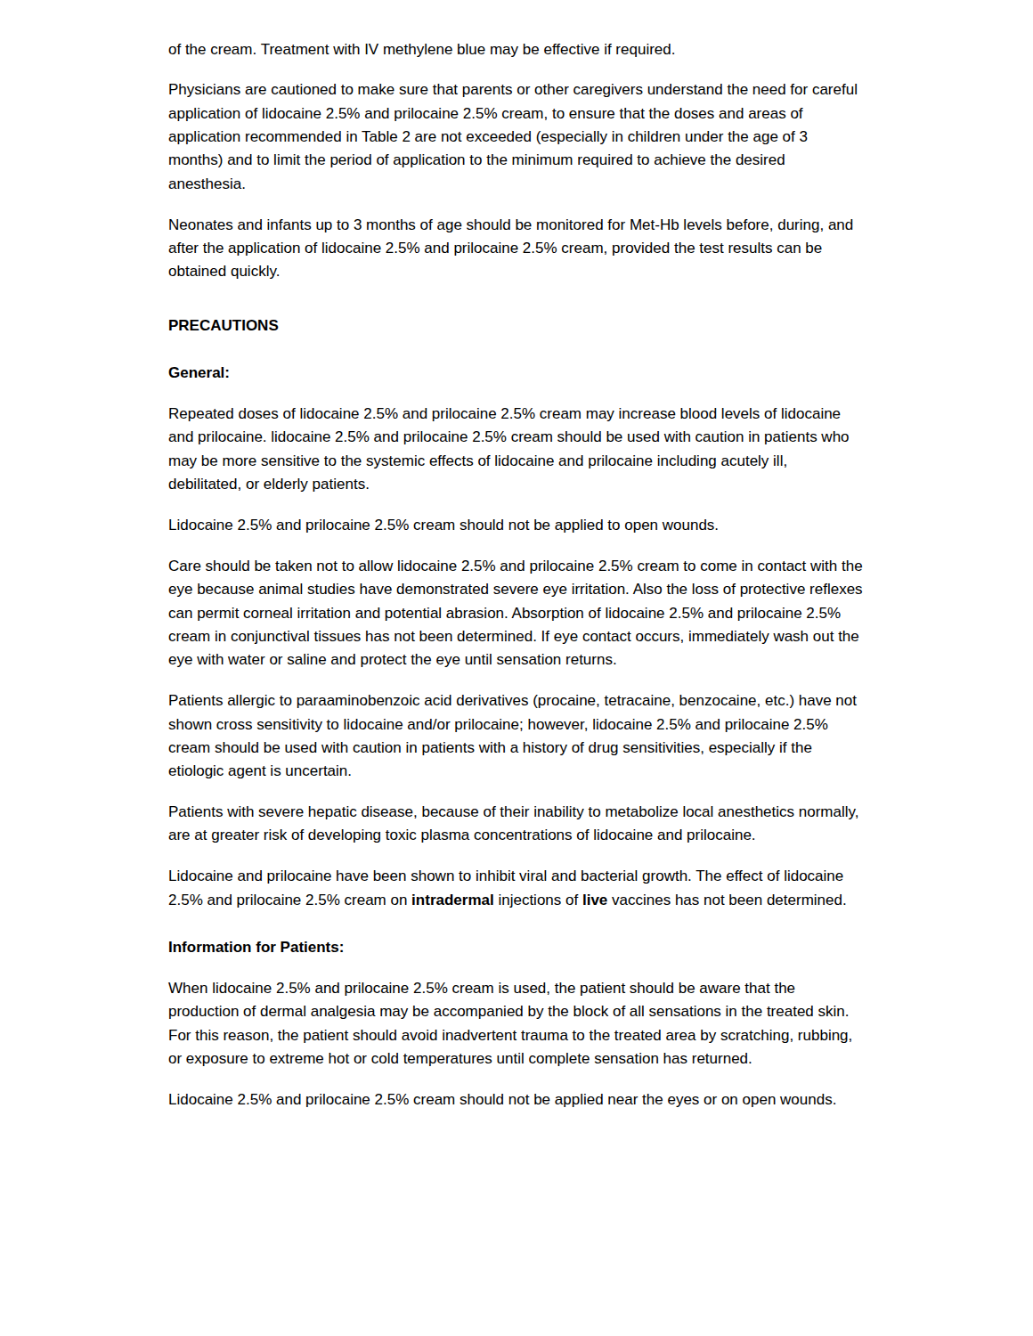of the cream. Treatment with IV methylene blue may be effective if required.
Physicians are cautioned to make sure that parents or other caregivers understand the need for careful application of lidocaine 2.5% and prilocaine 2.5% cream, to ensure that the doses and areas of application recommended in Table 2 are not exceeded (especially in children under the age of 3 months) and to limit the period of application to the minimum required to achieve the desired anesthesia.
Neonates and infants up to 3 months of age should be monitored for Met-Hb levels before, during, and after the application of lidocaine 2.5% and prilocaine 2.5% cream, provided the test results can be obtained quickly.
PRECAUTIONS
General:
Repeated doses of lidocaine 2.5% and prilocaine 2.5% cream may increase blood levels of lidocaine and prilocaine. lidocaine 2.5% and prilocaine 2.5% cream should be used with caution in patients who may be more sensitive to the systemic effects of lidocaine and prilocaine including acutely ill, debilitated, or elderly patients.
Lidocaine 2.5% and prilocaine 2.5% cream should not be applied to open wounds.
Care should be taken not to allow lidocaine 2.5% and prilocaine 2.5% cream to come in contact with the eye because animal studies have demonstrated severe eye irritation. Also the loss of protective reflexes can permit corneal irritation and potential abrasion. Absorption of lidocaine 2.5% and prilocaine 2.5% cream in conjunctival tissues has not been determined. If eye contact occurs, immediately wash out the eye with water or saline and protect the eye until sensation returns.
Patients allergic to paraaminobenzoic acid derivatives (procaine, tetracaine, benzocaine, etc.) have not shown cross sensitivity to lidocaine and/or prilocaine; however, lidocaine 2.5% and prilocaine 2.5% cream should be used with caution in patients with a history of drug sensitivities, especially if the etiologic agent is uncertain.
Patients with severe hepatic disease, because of their inability to metabolize local anesthetics normally, are at greater risk of developing toxic plasma concentrations of lidocaine and prilocaine.
Lidocaine and prilocaine have been shown to inhibit viral and bacterial growth. The effect of lidocaine 2.5% and prilocaine 2.5% cream on intradermal injections of live vaccines has not been determined.
Information for Patients:
When lidocaine 2.5% and prilocaine 2.5% cream is used, the patient should be aware that the production of dermal analgesia may be accompanied by the block of all sensations in the treated skin. For this reason, the patient should avoid inadvertent trauma to the treated area by scratching, rubbing, or exposure to extreme hot or cold temperatures until complete sensation has returned.
Lidocaine 2.5% and prilocaine 2.5% cream should not be applied near the eyes or on open wounds.